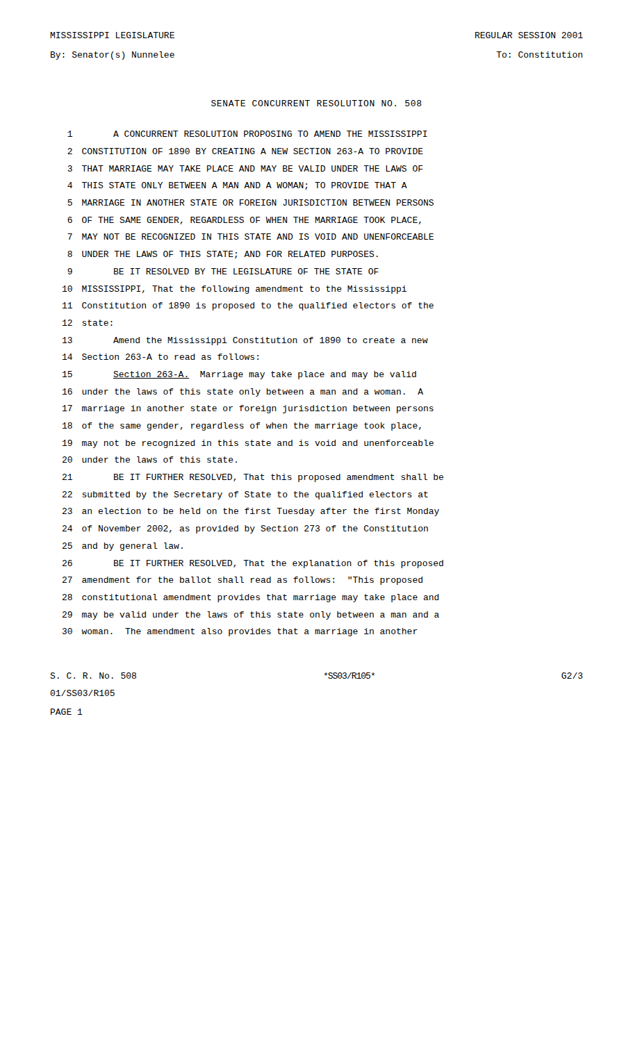MISSISSIPPI LEGISLATURE
REGULAR SESSION 2001
By: Senator(s) Nunnelee
To: Constitution
SENATE CONCURRENT RESOLUTION NO. 508
A CONCURRENT RESOLUTION PROPOSING TO AMEND THE MISSISSIPPI
CONSTITUTION OF 1890 BY CREATING A NEW SECTION 263-A TO PROVIDE
THAT MARRIAGE MAY TAKE PLACE AND MAY BE VALID UNDER THE LAWS OF
THIS STATE ONLY BETWEEN A MAN AND A WOMAN; TO PROVIDE THAT A
MARRIAGE IN ANOTHER STATE OR FOREIGN JURISDICTION BETWEEN PERSONS
OF THE SAME GENDER, REGARDLESS OF WHEN THE MARRIAGE TOOK PLACE,
MAY NOT BE RECOGNIZED IN THIS STATE AND IS VOID AND UNENFORCEABLE
UNDER THE LAWS OF THIS STATE; AND FOR RELATED PURPOSES.
BE IT RESOLVED BY THE LEGISLATURE OF THE STATE OF
MISSISSIPPI, That the following amendment to the Mississippi
Constitution of 1890 is proposed to the qualified electors of the
state:
Amend the Mississippi Constitution of 1890 to create a new
Section 263-A to read as follows:
Section 263-A. Marriage may take place and may be valid
under the laws of this state only between a man and a woman. A
marriage in another state or foreign jurisdiction between persons
of the same gender, regardless of when the marriage took place,
may not be recognized in this state and is void and unenforceable
under the laws of this state.
BE IT FURTHER RESOLVED, That this proposed amendment shall be
submitted by the Secretary of State to the qualified electors at
an election to be held on the first Tuesday after the first Monday
of November 2002, as provided by Section 273 of the Constitution
and by general law.
BE IT FURTHER RESOLVED, That the explanation of this proposed
amendment for the ballot shall read as follows: "This proposed
constitutional amendment provides that marriage may take place and
may be valid under the laws of this state only between a man and a
woman. The amendment also provides that a marriage in another
S. C. R. No. 508
01/SS03/R105
PAGE 1
*SS03/R105*
G2/3